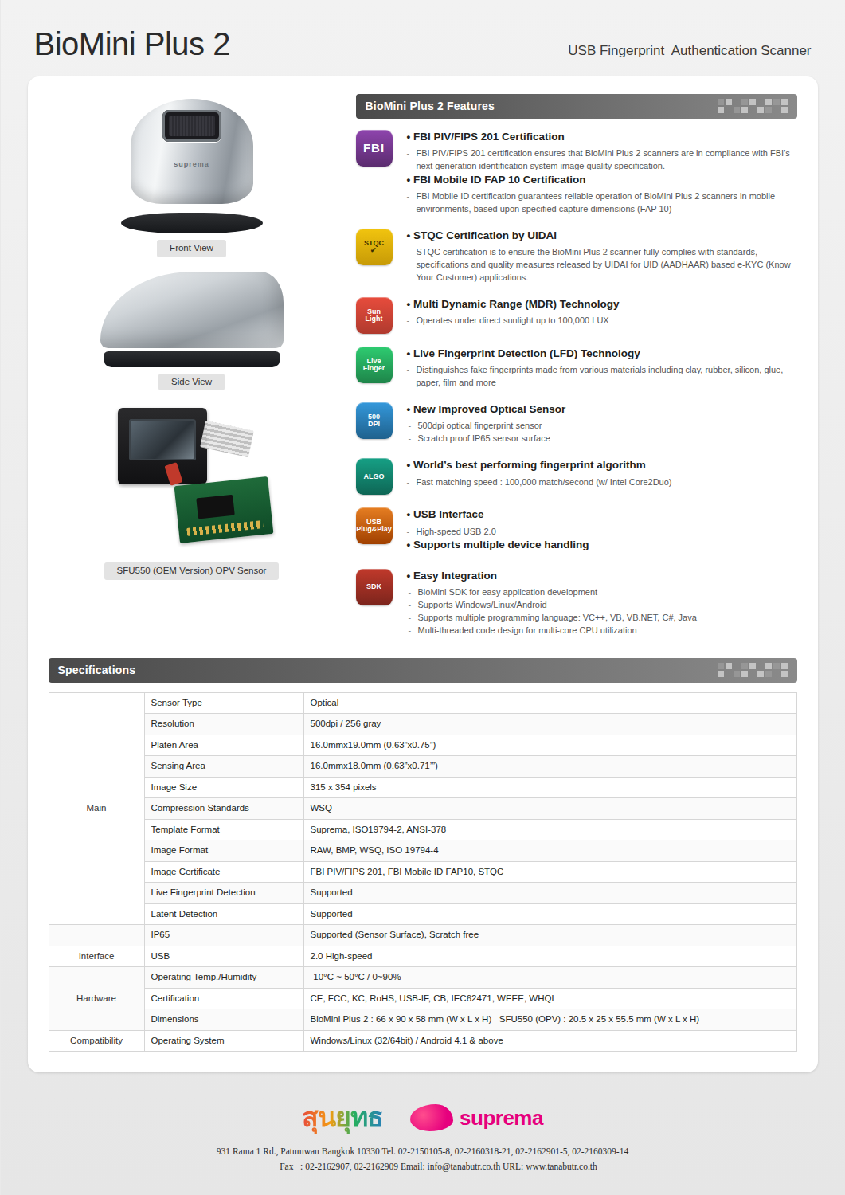BioMini Plus 2
USB Fingerprint Authentication Scanner
suprema
Front View
Side View
SFU550 (OEM Version) OPV Sensor
BioMini Plus 2 Features
FBI
• FBI PIV/FIPS 201 Certification
FBI PIV/FIPS 201 certification ensures that BioMini Plus 2 scanners are in compliance with FBI’s next generation identification system image quality specification.
• FBI Mobile ID FAP 10 Certification
FBI Mobile ID certification guarantees reliable operation of BioMini Plus 2 scanners in mobile environments, based upon specified capture dimensions (FAP 10)
STQC
✔
• STQC Certification by UIDAI
STQC certification is to ensure the BioMini Plus 2 scanner fully complies with standards, specifications and quality measures released by UIDAI for UID (AADHAAR) based e-KYC (Know Your Customer) applications.
Sun
Light
• Multi Dynamic Range (MDR) Technology
Operates under direct sunlight up to 100,000 LUX
Live
Finger
• Live Fingerprint Detection (LFD) Technology
Distinguishes fake fingerprints made from various materials including clay, rubber, silicon, glue, paper, film and more
500
DPI
• New Improved Optical Sensor
500dpi optical fingerprint sensor
Scratch proof IP65 sensor surface
ALGO
• World’s best performing fingerprint algorithm
Fast matching speed : 100,000 match/second (w/ Intel Core2Duo)
USB
Plug&Play
• USB Interface
High-speed USB 2.0
• Supports multiple device handling
SDK
• Easy Integration
BioMini SDK for easy application development
Supports Windows/Linux/Android
Supports multiple programming language: VC++, VB, VB.NET, C#, Java
Multi-threaded code design for multi-core CPU utilization
Specifications
| Main | Sensor Type | Optical |
| Resolution | 500dpi / 256 gray |
| Platen Area | 16.0mmx19.0mm (0.63”x0.75”) |
| Sensing Area | 16.0mmx18.0mm (0.63”x0.71’”) |
| Image Size | 315 x 354 pixels |
| Compression Standards | WSQ |
| Template Format | Suprema, ISO19794-2, ANSI-378 |
| Image Format | RAW, BMP, WSQ, ISO 19794-4 |
| Image Certificate | FBI PIV/FIPS 201, FBI Mobile ID FAP10, STQC |
| Live Fingerprint Detection | Supported |
| Latent Detection | Supported |
| | IP65 | Supported (Sensor Surface), Scratch free |
| Interface | USB | 2.0 High-speed |
| Hardware | Operating Temp./Humidity | -10°C ~ 50°C / 0~90% |
| Certification | CE, FCC, KC, RoHS, USB-IF, CB, IEC62471, WEEE, WHQL |
| Dimensions | BioMini Plus 2 : 66 x 90 x 58 mm (W x L x H) SFU550 (OPV) : 20.5 x 25 x 55.5 mm (W x L x H) |
| Compatibility | Operating System | Windows/Linux (32/64bit) / Android 4.1 & above |
สุนยุทธ
suprema
931 Rama 1 Rd., Patumwan Bangkok 10330 Tel. 02-2150105-8, 02-2160318-21, 02-2162901-5, 02-2160309-14
Fax : 02-2162907, 02-2162909 Email: info@tanabutr.co.th URL: www.tanabutr.co.th